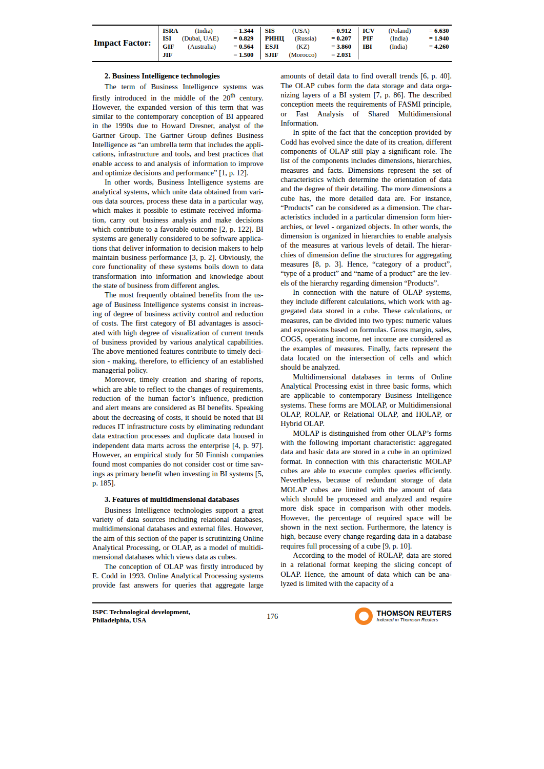Impact Factor:
ISRA (India)= 1.344
SIS (USA)= 0.912
ICV (Poland)= 6.630
ISI (Dubai, UAE) = 0.829
РИНЦ (Russia)= 0.207
PIF (India)= 1.940
GIF (Australia)= 0.564
ESJI (KZ)= 3.860
IBI (India)= 4.260
JIF= 1.500
SJIF (Morocco) = 2.031
2. Business Intelligence technologies
The term of Business Intelligence systems was firstly introduced in the middle of the 20th century. However, the expanded version of this term that was similar to the contemporary conception of BI appeared in the 1990s due to Howard Dresner, analyst of the Gartner Group. The Gartner Group defines Business Intelligence as “an umbrella term that includes the applications, infrastructure and tools, and best practices that enable access to and analysis of information to improve and optimize decisions and performance” [1, p. 12].
In other words, Business Intelligence systems are analytical systems, which unite data obtained from various data sources, process these data in a particular way, which makes it possible to estimate received information, carry out business analysis and make decisions which contribute to a favorable outcome [2, p. 122]. BI systems are generally considered to be software applications that deliver information to decision makers to help maintain business performance [3, p. 2]. Obviously, the core functionality of these systems boils down to data transformation into information and knowledge about the state of business from different angles.
The most frequently obtained benefits from the usage of Business Intelligence systems consist in increasing of degree of business activity control and reduction of costs. The first category of BI advantages is associated with high degree of visualization of current trends of business provided by various analytical capabilities. The above mentioned features contribute to timely decision - making, therefore, to efficiency of an established managerial policy.
Moreover, timely creation and sharing of reports, which are able to reflect to the changes of requirements, reduction of the human factor’s influence, prediction and alert means are considered as BI benefits. Speaking about the decreasing of costs, it should be noted that BI reduces IT infrastructure costs by eliminating redundant data extraction processes and duplicate data housed in independent data marts across the enterprise [4, p. 97]. However, an empirical study for 50 Finnish companies found most companies do not consider cost or time savings as primary benefit when investing in BI systems [5, p. 185].
3. Features of multidimensional databases
Business Intelligence technologies support a great variety of data sources including relational databases, multidimensional databases and external files. However, the aim of this section of the paper is scrutinizing Online Analytical Processing, or OLAP, as a model of multidimensional databases which views data as cubes.
The conception of OLAP was firstly introduced by E. Codd in 1993. Online Analytical Processing systems provide fast answers for queries that aggregate large amounts of detail data to find overall trends [6, p. 40]. The OLAP cubes form the data storage and data organizing layers of a BI system [7, p. 86]. The described conception meets the requirements of FASMI principle, or Fast Analysis of Shared Multidimensional Information.
In spite of the fact that the conception provided by Codd has evolved since the date of its creation, different components of OLAP still play a significant role. The list of the components includes dimensions, hierarchies, measures and facts. Dimensions represent the set of characteristics which determine the orientation of data and the degree of their detailing. The more dimensions a cube has, the more detailed data are. For instance, “Products” can be considered as a dimension. The characteristics included in a particular dimension form hierarchies, or level - organized objects. In other words, the dimension is organized in hierarchies to enable analysis of the measures at various levels of detail. The hierarchies of dimension define the structures for aggregating measures [8, p. 3]. Hence, “category of a product”, “type of a product” and “name of a product” are the levels of the hierarchy regarding dimension “Products”.
In connection with the nature of OLAP systems, they include different calculations, which work with aggregated data stored in a cube. These calculations, or measures, can be divided into two types: numeric values and expressions based on formulas. Gross margin, sales, COGS, operating income, net income are considered as the examples of measures. Finally, facts represent the data located on the intersection of cells and which should be analyzed.
Multidimensional databases in terms of Online Analytical Processing exist in three basic forms, which are applicable to contemporary Business Intelligence systems. These forms are MOLAP, or Multidimensional OLAP, ROLAP, or Relational OLAP, and HOLAP, or Hybrid OLAP.
MOLAP is distinguished from other OLAP’s forms with the following important characteristic: aggregated data and basic data are stored in a cube in an optimized format. In connection with this characteristic MOLAP cubes are able to execute complex queries efficiently. Nevertheless, because of redundant storage of data MOLAP cubes are limited with the amount of data which should be processed and analyzed and require more disk space in comparison with other models. However, the percentage of required space will be shown in the next section. Furthermore, the latency is high, because every change regarding data in a database requires full processing of a cube [9, p. 10].
According to the model of ROLAP, data are stored in a relational format keeping the slicing concept of OLAP. Hence, the amount of data which can be analyzed is limited with the capacity of a
ISPC Technological development,
Philadelphia, USA
176
THOMSON REUTERS
Indexed in Thomson Reuters